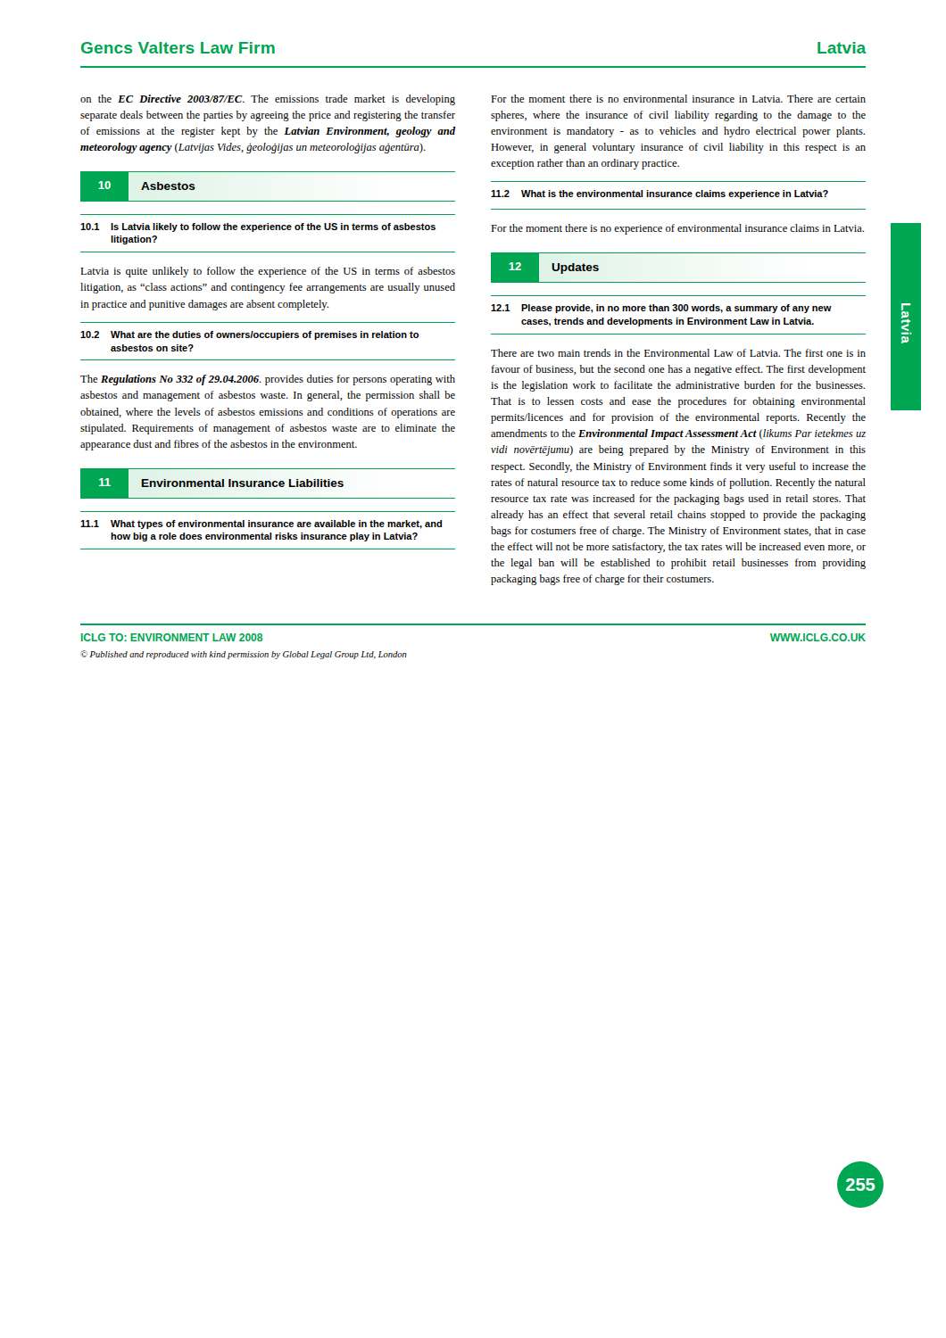Gencs Valters Law Firm
Latvia
Latvia
on the EC Directive 2003/87/EC. The emissions trade market is developing separate deals between the parties by agreeing the price and registering the transfer of emissions at the register kept by the Latvian Environment, geology and meteorology agency (Latvijas Vides, ģeoloģijas un meteoroloģijas aģentūra).
10
Asbestos
10.1 Is Latvia likely to follow the experience of the US in terms of asbestos litigation?
Latvia is quite unlikely to follow the experience of the US in terms of asbestos litigation, as “class actions” and contingency fee arrangements are usually unused in practice and punitive damages are absent completely.
10.2 What are the duties of owners/occupiers of premises in relation to asbestos on site?
The Regulations No 332 of 29.04.2006. provides duties for persons operating with asbestos and management of asbestos waste. In general, the permission shall be obtained, where the levels of asbestos emissions and conditions of operations are stipulated. Requirements of management of asbestos waste are to eliminate the appearance dust and fibres of the asbestos in the environment.
11
Environmental Insurance Liabilities
11.1 What types of environmental insurance are available in the market, and how big a role does environmental risks insurance play in Latvia?
For the moment there is no environmental insurance in Latvia. There are certain spheres, where the insurance of civil liability regarding to the damage to the environment is mandatory - as to vehicles and hydro electrical power plants. However, in general voluntary insurance of civil liability in this respect is an exception rather than an ordinary practice.
11.2 What is the environmental insurance claims experience in Latvia?
For the moment there is no experience of environmental insurance claims in Latvia.
12
Updates
12.1 Please provide, in no more than 300 words, a summary of any new cases, trends and developments in Environment Law in Latvia.
There are two main trends in the Environmental Law of Latvia. The first one is in favour of business, but the second one has a negative effect. The first development is the legislation work to facilitate the administrative burden for the businesses. That is to lessen costs and ease the procedures for obtaining environmental permits/licences and for provision of the environmental reports. Recently the amendments to the Environmental Impact Assessment Act (likums Par ietekmes uz vidi novērtējumu) are being prepared by the Ministry of Environment in this respect. Secondly, the Ministry of Environment finds it very useful to increase the rates of natural resource tax to reduce some kinds of pollution. Recently the natural resource tax rate was increased for the packaging bags used in retail stores. That already has an effect that several retail chains stopped to provide the packaging bags for costumers free of charge. The Ministry of Environment states, that in case the effect will not be more satisfactory, the tax rates will be increased even more, or the legal ban will be established to prohibit retail businesses from providing packaging bags free of charge for their costumers.
ICLG TO: ENVIRONMENT LAW 2008
© Published and reproduced with kind permission by Global Legal Group Ltd, London
WWW.ICLG.CO.UK
255